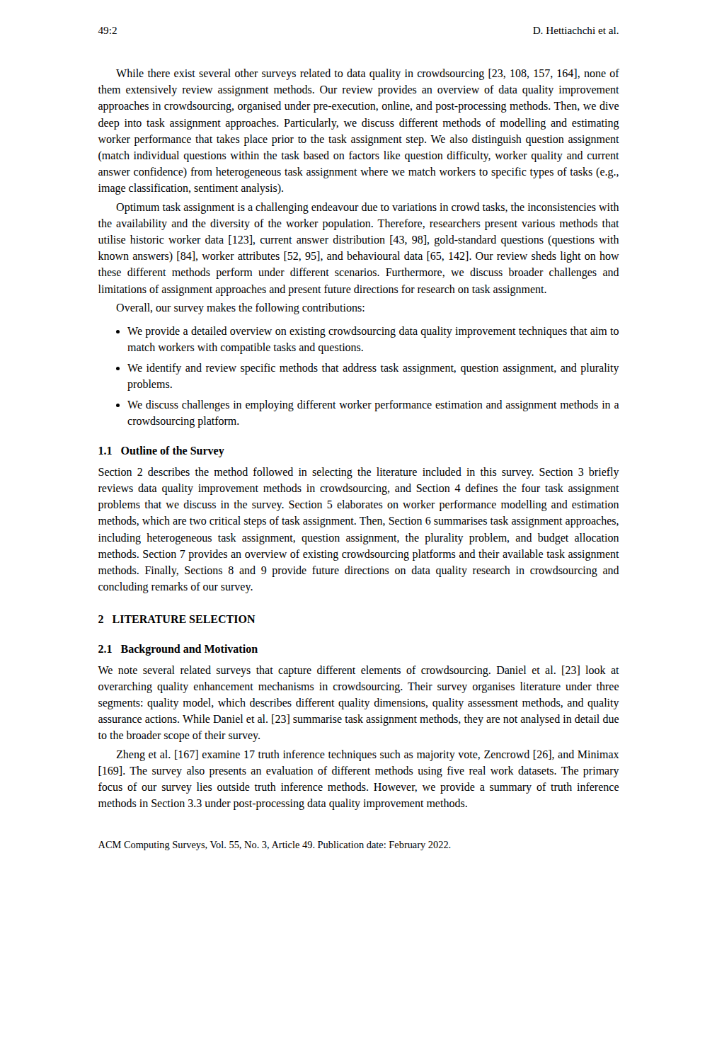49:2 D. Hettiachchi et al.
While there exist several other surveys related to data quality in crowdsourcing [23, 108, 157, 164], none of them extensively review assignment methods. Our review provides an overview of data quality improvement approaches in crowdsourcing, organised under pre-execution, online, and post-processing methods. Then, we dive deep into task assignment approaches. Particularly, we discuss different methods of modelling and estimating worker performance that takes place prior to the task assignment step. We also distinguish question assignment (match individual questions within the task based on factors like question difficulty, worker quality and current answer confidence) from heterogeneous task assignment where we match workers to specific types of tasks (e.g., image classification, sentiment analysis).
Optimum task assignment is a challenging endeavour due to variations in crowd tasks, the inconsistencies with the availability and the diversity of the worker population. Therefore, researchers present various methods that utilise historic worker data [123], current answer distribution [43, 98], gold-standard questions (questions with known answers) [84], worker attributes [52, 95], and behavioural data [65, 142]. Our review sheds light on how these different methods perform under different scenarios. Furthermore, we discuss broader challenges and limitations of assignment approaches and present future directions for research on task assignment.
Overall, our survey makes the following contributions:
We provide a detailed overview on existing crowdsourcing data quality improvement techniques that aim to match workers with compatible tasks and questions.
We identify and review specific methods that address task assignment, question assignment, and plurality problems.
We discuss challenges in employing different worker performance estimation and assignment methods in a crowdsourcing platform.
1.1 Outline of the Survey
Section 2 describes the method followed in selecting the literature included in this survey. Section 3 briefly reviews data quality improvement methods in crowdsourcing, and Section 4 defines the four task assignment problems that we discuss in the survey. Section 5 elaborates on worker performance modelling and estimation methods, which are two critical steps of task assignment. Then, Section 6 summarises task assignment approaches, including heterogeneous task assignment, question assignment, the plurality problem, and budget allocation methods. Section 7 provides an overview of existing crowdsourcing platforms and their available task assignment methods. Finally, Sections 8 and 9 provide future directions on data quality research in crowdsourcing and concluding remarks of our survey.
2 LITERATURE SELECTION
2.1 Background and Motivation
We note several related surveys that capture different elements of crowdsourcing. Daniel et al. [23] look at overarching quality enhancement mechanisms in crowdsourcing. Their survey organises literature under three segments: quality model, which describes different quality dimensions, quality assessment methods, and quality assurance actions. While Daniel et al. [23] summarise task assignment methods, they are not analysed in detail due to the broader scope of their survey.
Zheng et al. [167] examine 17 truth inference techniques such as majority vote, Zencrowd [26], and Minimax [169]. The survey also presents an evaluation of different methods using five real work datasets. The primary focus of our survey lies outside truth inference methods. However, we provide a summary of truth inference methods in Section 3.3 under post-processing data quality improvement methods.
ACM Computing Surveys, Vol. 55, No. 3, Article 49. Publication date: February 2022.